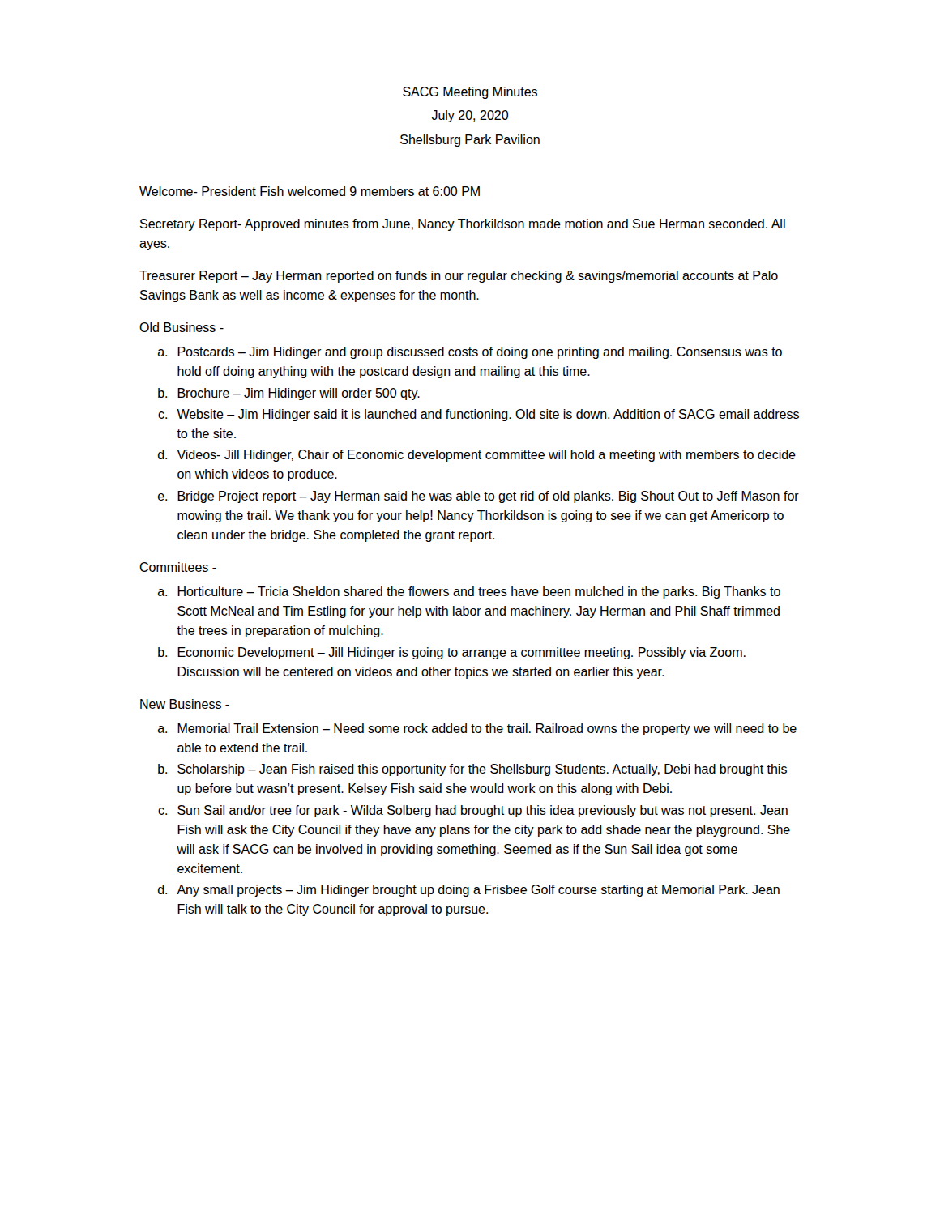SACG Meeting Minutes
July 20, 2020
Shellsburg Park Pavilion
Welcome- President Fish welcomed 9 members at 6:00 PM
Secretary Report- Approved minutes from June, Nancy Thorkildson made motion and Sue Herman seconded. All ayes.
Treasurer Report – Jay Herman reported on funds in our regular checking & savings/memorial accounts at Palo Savings Bank as well as income & expenses for the month.
Old Business -
Postcards – Jim Hidinger and group discussed costs of doing one printing and mailing. Consensus was to hold off doing anything with the postcard design and mailing at this time.
Brochure – Jim Hidinger will order 500 qty.
Website – Jim Hidinger said it is launched and functioning. Old site is down. Addition of SACG email address to the site.
Videos- Jill Hidinger, Chair of Economic development committee will hold a meeting with members to decide on which videos to produce.
Bridge Project report – Jay Herman said he was able to get rid of old planks. Big Shout Out to Jeff Mason for mowing the trail. We thank you for your help! Nancy Thorkildson is going to see if we can get Americorp to clean under the bridge. She completed the grant report.
Committees -
Horticulture – Tricia Sheldon shared the flowers and trees have been mulched in the parks. Big Thanks to Scott McNeal and Tim Estling for your help with labor and machinery. Jay Herman and Phil Shaff trimmed the trees in preparation of mulching.
Economic Development – Jill Hidinger is going to arrange a committee meeting. Possibly via Zoom. Discussion will be centered on videos and other topics we started on earlier this year.
New Business -
Memorial Trail Extension – Need some rock added to the trail. Railroad owns the property we will need to be able to extend the trail.
Scholarship – Jean Fish raised this opportunity for the Shellsburg Students. Actually, Debi had brought this up before but wasn’t present. Kelsey Fish said she would work on this along with Debi.
Sun Sail and/or tree for park - Wilda Solberg had brought up this idea previously but was not present. Jean Fish will ask the City Council if they have any plans for the city park to add shade near the playground. She will ask if SACG can be involved in providing something. Seemed as if the Sun Sail idea got some excitement.
Any small projects – Jim Hidinger brought up doing a Frisbee Golf course starting at Memorial Park. Jean Fish will talk to the City Council for approval to pursue.